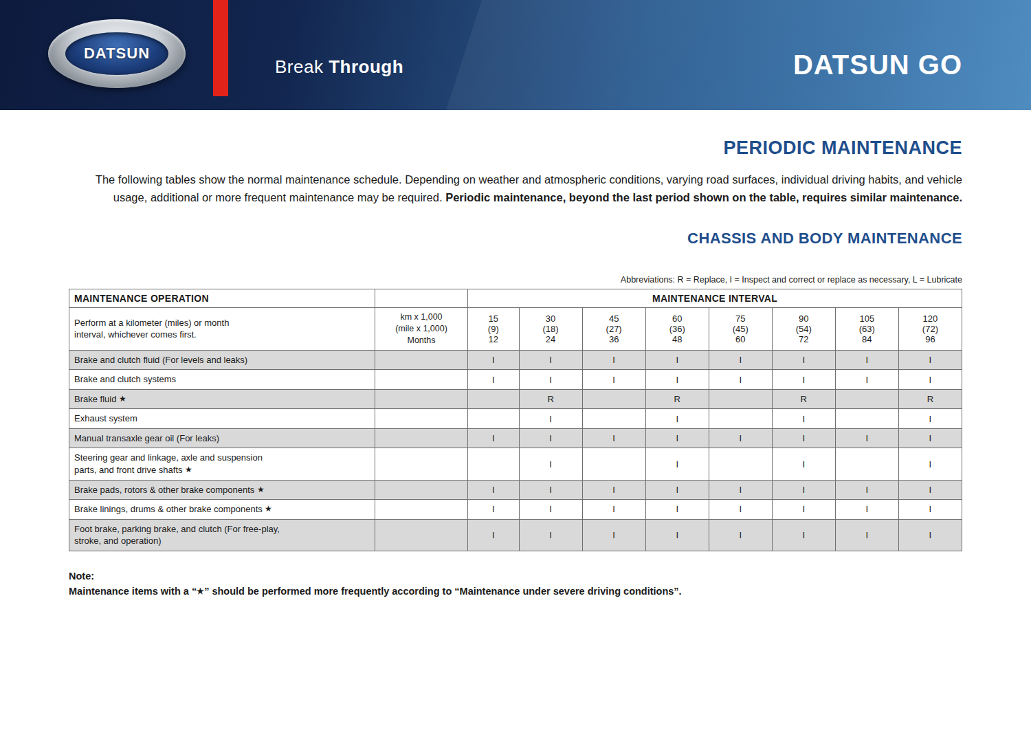DATSUN
Break Through
DATSUN GO
PERIODIC MAINTENANCE
The following tables show the normal maintenance schedule. Depending on weather and atmospheric conditions, varying road surfaces, individual driving habits, and vehicle usage, additional or more frequent maintenance may be required. Periodic maintenance, beyond the last period shown on the table, requires similar maintenance.
CHASSIS AND BODY MAINTENANCE
Abbreviations: R = Replace, I = Inspect and correct or replace as necessary, L = Lubricate
| MAINTENANCE OPERATION | | MAINTENANCE INTERVAL |
| --- | --- | --- |
| Perform at a kilometer (miles) or month interval, whichever comes first. | km x 1,000 (mile x 1,000) Months | 15 (9) 12 | 30 (18) 24 | 45 (27) 36 | 60 (36) 48 | 75 (45) 60 | 90 (54) 72 | 105 (63) 84 | 120 (72) 96 |
| Brake and clutch fluid (For levels and leaks) | | I | I | I | I | I | I | I | I |
| Brake and clutch systems | | I | I | I | I | I | I | I | I |
| Brake fluid ★ | | | R | | R | | R | | R |
| Exhaust system | | | I | | I | | I | | I |
| Manual transaxle gear oil (For leaks) | | I | I | I | I | I | I | I | I |
| Steering gear and linkage, axle and suspension parts, and front drive shafts ★ | | | I | | I | | I | | I |
| Brake pads, rotors & other brake components ★ | | I | I | I | I | I | I | I | I |
| Brake linings, drums & other brake components ★ | | I | I | I | I | I | I | I | I |
| Foot brake, parking brake, and clutch (For free-play, stroke, and operation) | | I | I | I | I | I | I | I | I |
Note: Maintenance items with a “★” should be performed more frequently according to “Maintenance under severe driving conditions”.